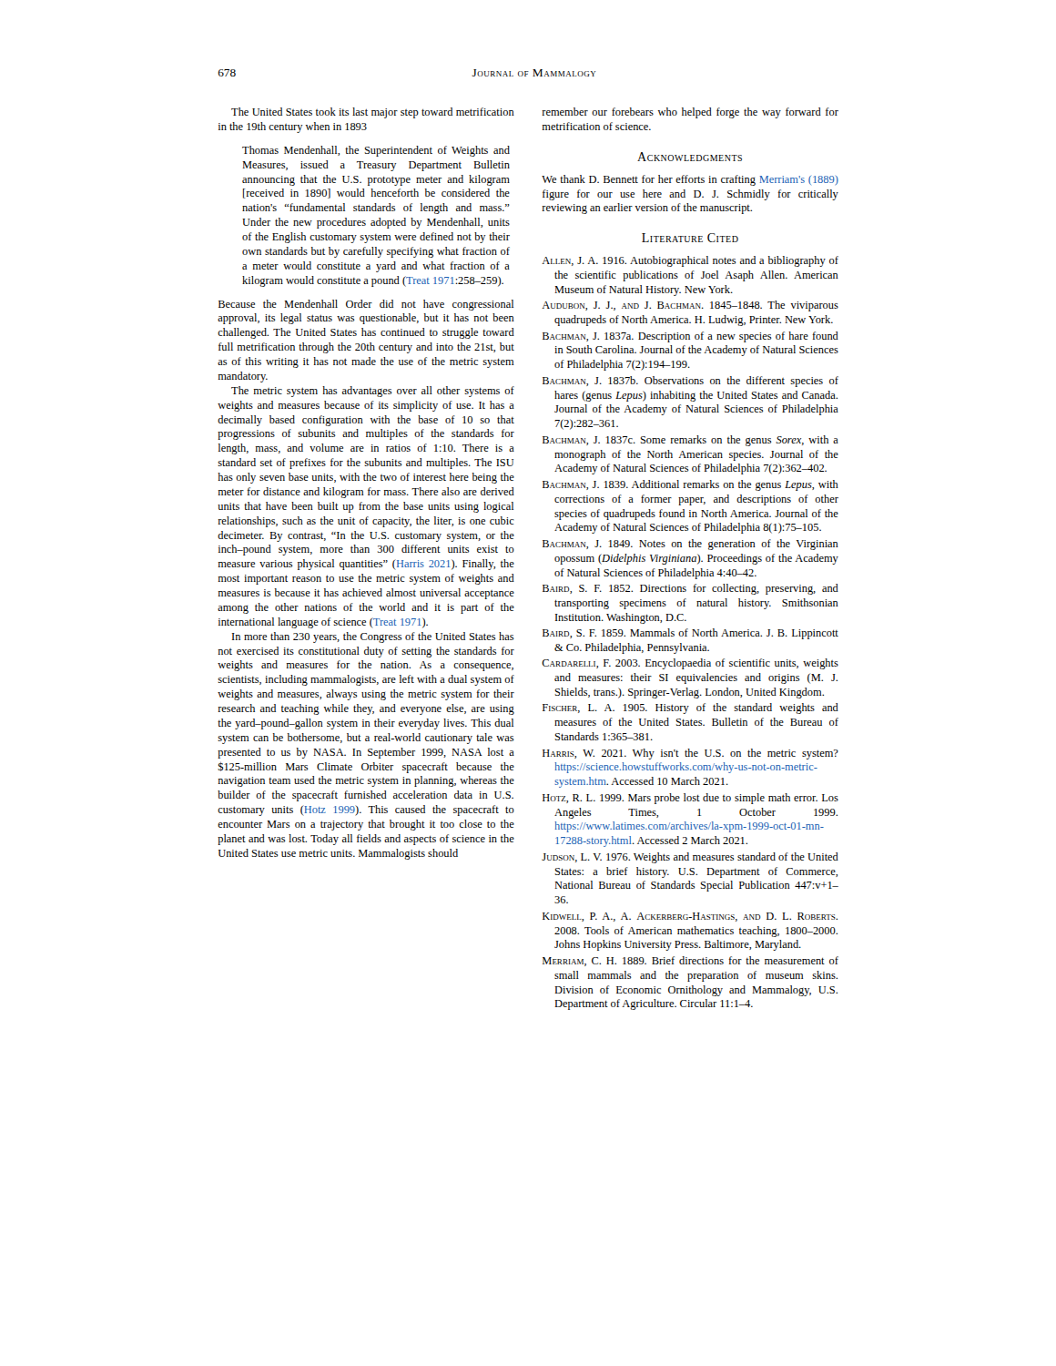678
Journal of Mammalogy
The United States took its last major step toward metrification in the 19th century when in 1893
Thomas Mendenhall, the Superintendent of Weights and Measures, issued a Treasury Department Bulletin announcing that the U.S. prototype meter and kilogram [received in 1890] would henceforth be considered the nation's “fundamental standards of length and mass.” Under the new procedures adopted by Mendenhall, units of the English customary system were defined not by their own standards but by carefully specifying what fraction of a meter would constitute a yard and what fraction of a kilogram would constitute a pound (Treat 1971:258–259).
Because the Mendenhall Order did not have congressional approval, its legal status was questionable, but it has not been challenged. The United States has continued to struggle toward full metrification through the 20th century and into the 21st, but as of this writing it has not made the use of the metric system mandatory.
The metric system has advantages over all other systems of weights and measures because of its simplicity of use. It has a decimally based configuration with the base of 10 so that progressions of subunits and multiples of the standards for length, mass, and volume are in ratios of 1:10. There is a standard set of prefixes for the subunits and multiples. The ISU has only seven base units, with the two of interest here being the meter for distance and kilogram for mass. There also are derived units that have been built up from the base units using logical relationships, such as the unit of capacity, the liter, is one cubic decimeter. By contrast, “In the U.S. customary system, or the inch–pound system, more than 300 different units exist to measure various physical quantities” (Harris 2021). Finally, the most important reason to use the metric system of weights and measures is because it has achieved almost universal acceptance among the other nations of the world and it is part of the international language of science (Treat 1971).
In more than 230 years, the Congress of the United States has not exercised its constitutional duty of setting the standards for weights and measures for the nation. As a consequence, scientists, including mammalogists, are left with a dual system of weights and measures, always using the metric system for their research and teaching while they, and everyone else, are using the yard–pound–gallon system in their everyday lives. This dual system can be bothersome, but a real-world cautionary tale was presented to us by NASA. In September 1999, NASA lost a $125-million Mars Climate Orbiter spacecraft because the navigation team used the metric system in planning, whereas the builder of the spacecraft furnished acceleration data in U.S. customary units (Hotz 1999). This caused the spacecraft to encounter Mars on a trajectory that brought it too close to the planet and was lost. Today all fields and aspects of science in the United States use metric units. Mammalogists should
remember our forebears who helped forge the way forward for metrification of science.
Acknowledgments
We thank D. Bennett for her efforts in crafting Merriam's (1889) figure for our use here and D. J. Schmidly for critically reviewing an earlier version of the manuscript.
Literature Cited
Allen, J. A. 1916. Autobiographical notes and a bibliography of the scientific publications of Joel Asaph Allen. American Museum of Natural History. New York.
Audubon, J. J., and J. Bachman. 1845–1848. The viviparous quadrupeds of North America. H. Ludwig, Printer. New York.
Bachman, J. 1837a. Description of a new species of hare found in South Carolina. Journal of the Academy of Natural Sciences of Philadelphia 7(2):194–199.
Bachman, J. 1837b. Observations on the different species of hares (genus Lepus) inhabiting the United States and Canada. Journal of the Academy of Natural Sciences of Philadelphia 7(2):282–361.
Bachman, J. 1837c. Some remarks on the genus Sorex, with a monograph of the North American species. Journal of the Academy of Natural Sciences of Philadelphia 7(2):362–402.
Bachman, J. 1839. Additional remarks on the genus Lepus, with corrections of a former paper, and descriptions of other species of quadrupeds found in North America. Journal of the Academy of Natural Sciences of Philadelphia 8(1):75–105.
Bachman, J. 1849. Notes on the generation of the Virginian opossum (Didelphis Virginiana). Proceedings of the Academy of Natural Sciences of Philadelphia 4:40–42.
Baird, S. F. 1852. Directions for collecting, preserving, and transporting specimens of natural history. Smithsonian Institution. Washington, D.C.
Baird, S. F. 1859. Mammals of North America. J. B. Lippincott & Co. Philadelphia, Pennsylvania.
Cardarelli, F. 2003. Encyclopaedia of scientific units, weights and measures: their SI equivalencies and origins (M. J. Shields, trans.). Springer-Verlag. London, United Kingdom.
Fischer, L. A. 1905. History of the standard weights and measures of the United States. Bulletin of the Bureau of Standards 1:365–381.
Harris, W. 2021. Why isn't the U.S. on the metric system? https://science.howstuffworks.com/why-us-not-on-metric-system.htm. Accessed 10 March 2021.
Hotz, R. L. 1999. Mars probe lost due to simple math error. Los Angeles Times, 1 October 1999. https://www.latimes.com/archives/la-xpm-1999-oct-01-mn-17288-story.html. Accessed 2 March 2021.
Judson, L. V. 1976. Weights and measures standard of the United States: a brief history. U.S. Department of Commerce, National Bureau of Standards Special Publication 447:v+1–36.
Kidwell, P. A., A. Ackerberg-Hastings, and D. L. Roberts. 2008. Tools of American mathematics teaching, 1800–2000. Johns Hopkins University Press. Baltimore, Maryland.
Merriam, C. H. 1889. Brief directions for the measurement of small mammals and the preparation of museum skins. Division of Economic Ornithology and Mammalogy, U.S. Department of Agriculture. Circular 11:1–4.